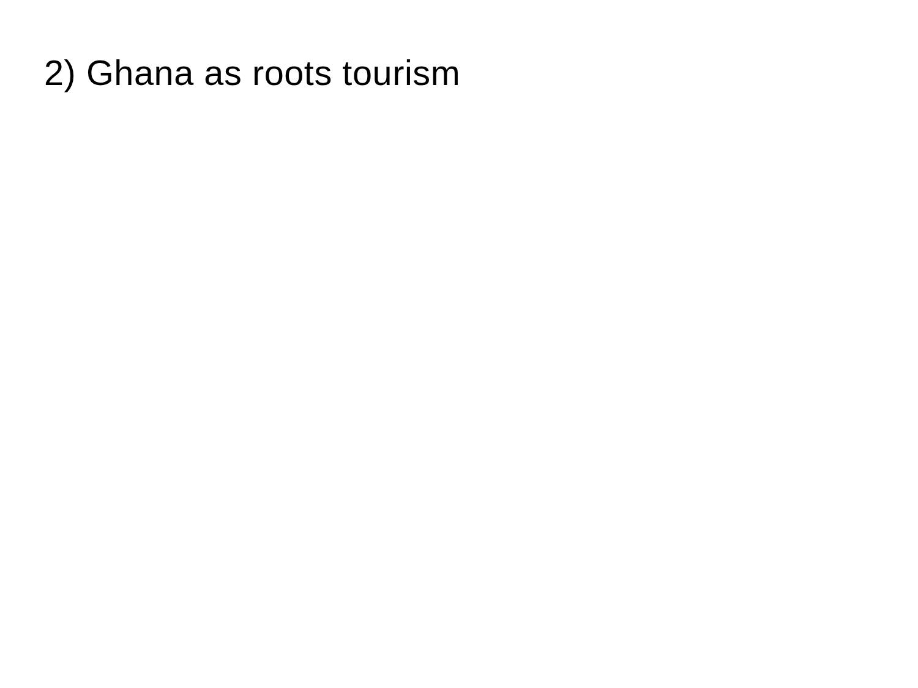2) Ghana as roots tourism